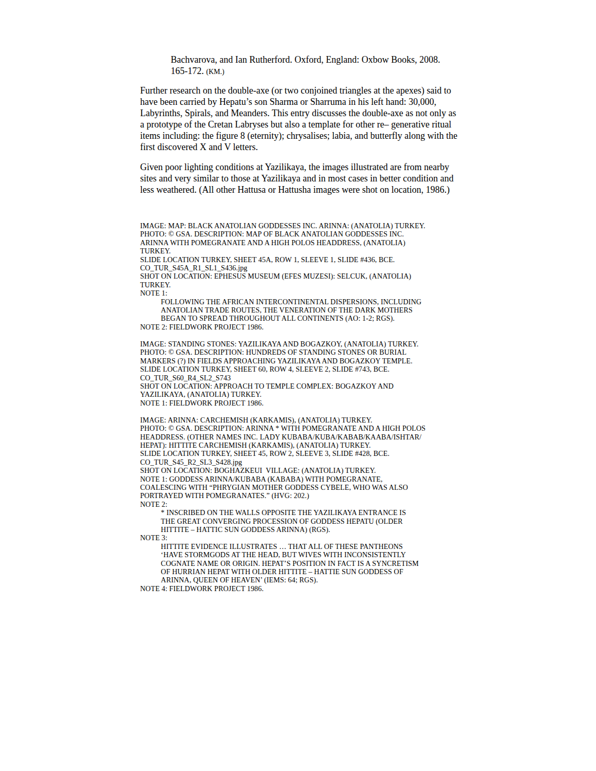Bachvarova, and Ian Rutherford. Oxford, England: Oxbow Books, 2008.
165-172. (KM.)
Further research on the double-axe (or two conjoined triangles at the apexes) said to have been carried by Hepatu’s son Sharma or Sharruma in his left hand: 30,000, Labyrinths, Spirals, and Meanders. This entry discusses the double-axe as not only as a prototype of the Cretan Labryses but also a template for other re– generative ritual items including: the figure 8 (eternity); chrysalises; labia, and butterfly along with the first discovered X and V letters.
Given poor lighting conditions at Yazilikaya, the images illustrated are from nearby sites and very similar to those at Yazilikaya and in most cases in better condition and less weathered. (All other Hattusa or Hattusha images were shot on location, 1986.)
IMAGE: MAP: BLACK ANATOLIAN GODDESSES INC. ARINNA: (ANATOLIA) TURKEY.
PHOTO: © GSA. DESCRIPTION: MAP OF BLACK ANATOLIAN GODDESSES INC.
ARINNA WITH POMEGRANATE AND A HIGH POLOS HEADDRESS, (ANATOLIA)
TURKEY.
SLIDE LOCATION TURKEY, SHEET 45A, ROW 1, SLEEVE 1, SLIDE #436, BCE.
CO_TUR_S45A_R1_SL1_S436.jpg
SHOT ON LOCATION: EPHESUS MUSEUM (EFES MUZESI): SELCUK, (ANATOLIA)
TURKEY.
NOTE 1:
FOLLOWING THE AFRICAN INTERCONTINENTAL DISPERSIONS, INCLUDING
ANATOLIAN TRADE ROUTES, THE VENERATION OF THE DARK MOTHERS
BEGAN TO SPREAD THROUGHOUT ALL CONTINENTS (AO: 1-2; RGS).
NOTE 2: FIELDWORK PROJECT 1986.
IMAGE: STANDING STONES: YAZILIKAYA AND BOGAZKOY, (ANATOLIA) TURKEY.
PHOTO: © GSA. DESCRIPTION: HUNDREDS OF STANDING STONES OR BURIAL
MARKERS (?) IN FIELDS APPROACHING YAZILIKAYA AND BOGAZKOY TEMPLE.
SLIDE LOCATION TURKEY, SHEET 60, ROW 4, SLEEVE 2, SLIDE #743, BCE.
CO_TUR_S60_R4_SL2_S743
SHOT ON LOCATION: APPROACH TO TEMPLE COMPLEX: BOGAZKOY AND
YAZILIKAYA, (ANATOLIA) TURKEY.
NOTE 1: FIELDWORK PROJECT 1986.
IMAGE: ARINNA: CARCHEMISH (KARKAMIS), (ANATOLIA) TURKEY.
PHOTO: © GSA. DESCRIPTION: ARINNA * WITH POMEGRANATE AND A HIGH POLOS
HEADDRESS. (OTHER NAMES INC. LADY KUBABA/KUBA/KABAB/KAABA/ISHTAR/
HEPAT): HITTITE CARCHEMISH (KARKAMIS), (ANATOLIA) TURKEY.
SLIDE LOCATION TURKEY, SHEET 45, ROW 2, SLEEVE 3, SLIDE #428, BCE.
CO_TUR_S45_R2_SL3_S428.jpg
SHOT ON LOCATION: BOGHAZKEUI VILLAGE: (ANATOLIA) TURKEY.
NOTE 1: GODDESS ARINNA/KUBABA (KABABA) WITH POMEGRANATE,
COALESCING WITH “PHRYGIAN MOTHER GODDESS CYBELE, WHO WAS ALSO
PORTRAYED WITH POMEGRANATES.” (HVG: 202.)
NOTE 2:
* INSCRIBED ON THE WALLS OPPOSITE THE YAZILIKAYA ENTRANCE IS
THE GREAT CONVERGING PROCESSION OF GODDESS HEPATU (OLDER
HITTITE – HATTIC SUN GODDESS ARINNA) (RGS).
NOTE 3:
HITTITE EVIDENCE ILLUSTRATES … THAT ALL OF THESE PANTHEONS
‘HAVE STORMGODS AT THE HEAD, BUT WIVES WITH INCONSISTENTLY
COGNATE NAME OR ORIGIN. HEPAT’S POSITION IN FACT IS A SYNCRETISM
OF HURRIAN HEPAT WITH OLDER HITTITE – HATTIE SUN GODDESS OF
ARINNA, QUEEN OF HEAVEN’ (IEMS: 64; RGS).
NOTE 4: FIELDWORK PROJECT 1986.